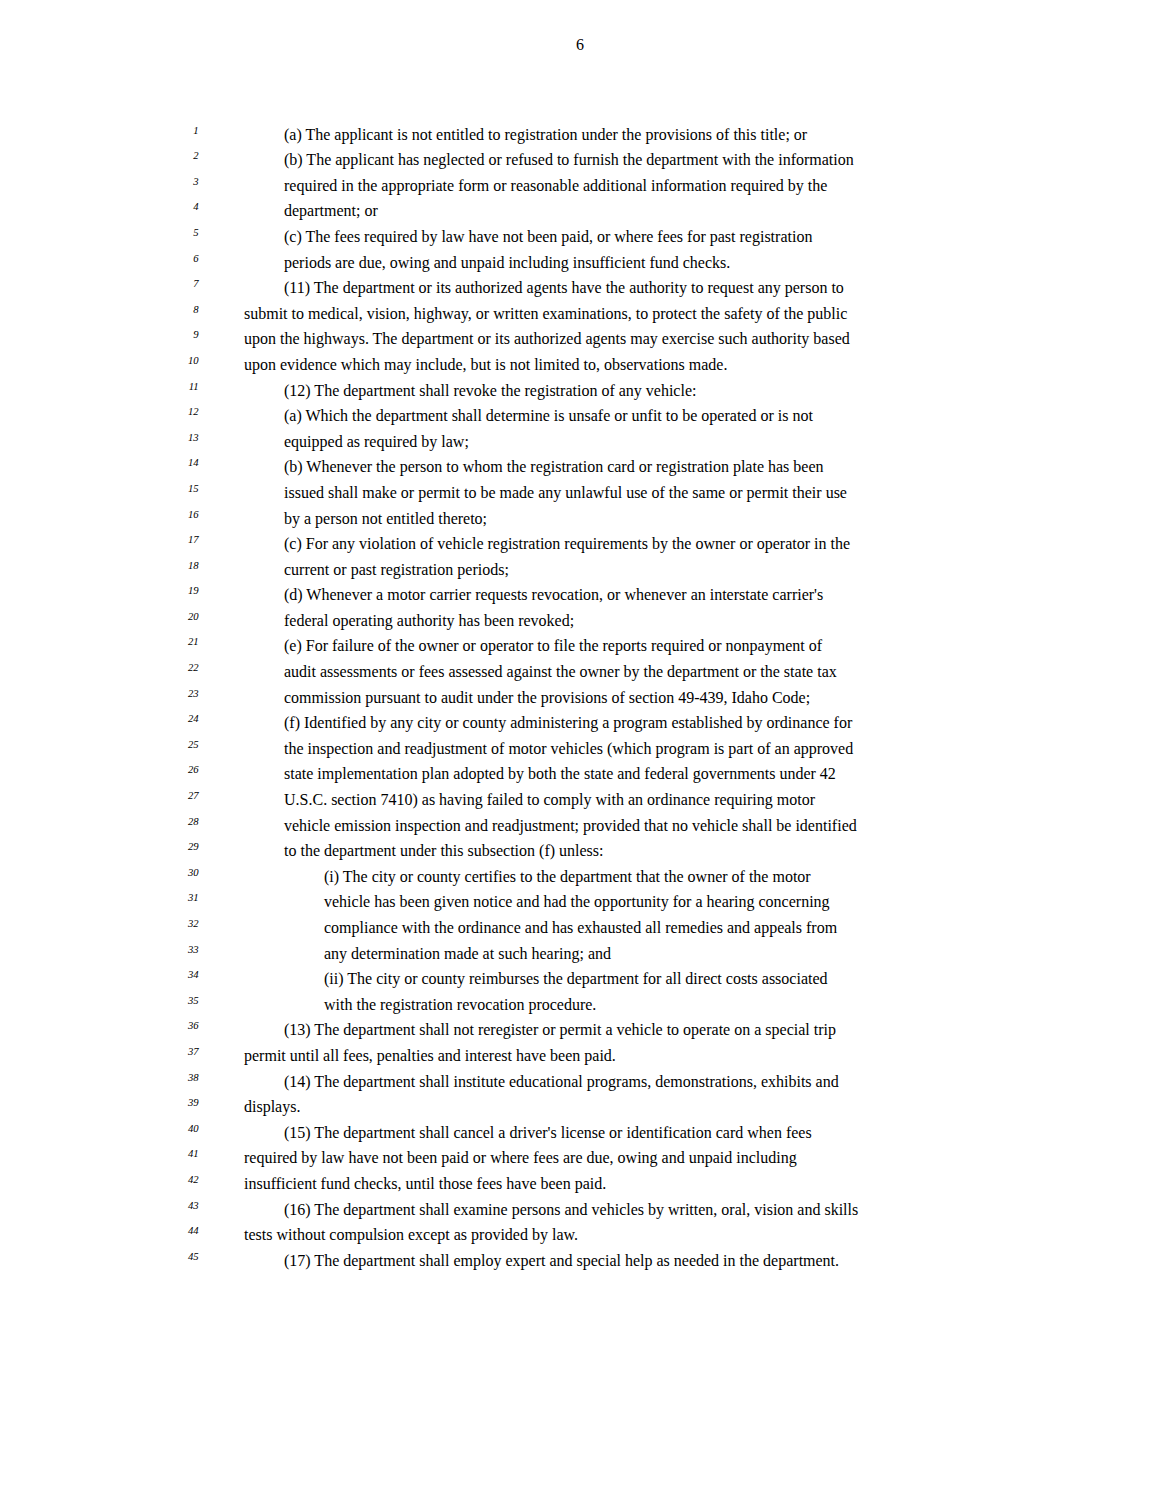6
(a) The applicant is not entitled to registration under the provisions of this title; or
(b) The applicant has neglected or refused to furnish the department with the information
required in the appropriate form or reasonable additional information required by the
department; or
(c) The fees required by law have not been paid, or where fees for past registration
periods are due, owing and unpaid including insufficient fund checks.
(11) The department or its authorized agents have the authority to request any person to
submit to medical, vision, highway, or written examinations, to protect the safety of the public
upon the highways. The department or its authorized agents may exercise such authority based
upon evidence which may include, but is not limited to, observations made.
(12) The department shall revoke the registration of any vehicle:
(a) Which the department shall determine is unsafe or unfit to be operated or is not
equipped as required by law;
(b) Whenever the person to whom the registration card or registration plate has been
issued shall make or permit to be made any unlawful use of the same or permit their use
by a person not entitled thereto;
(c) For any violation of vehicle registration requirements by the owner or operator in the
current or past registration periods;
(d) Whenever a motor carrier requests revocation, or whenever an interstate carrier's
federal operating authority has been revoked;
(e) For failure of the owner or operator to file the reports required or nonpayment of
audit assessments or fees assessed against the owner by the department or the state tax
commission pursuant to audit under the provisions of section 49-439, Idaho Code;
(f) Identified by any city or county administering a program established by ordinance for
the inspection and readjustment of motor vehicles (which program is part of an approved
state implementation plan adopted by both the state and federal governments under 42
U.S.C. section 7410) as having failed to comply with an ordinance requiring motor
vehicle emission inspection and readjustment; provided that no vehicle shall be identified
to the department under this subsection (f) unless:
(i) The city or county certifies to the department that the owner of the motor
vehicle has been given notice and had the opportunity for a hearing concerning
compliance with the ordinance and has exhausted all remedies and appeals from
any determination made at such hearing; and
(ii) The city or county reimburses the department for all direct costs associated
with the registration revocation procedure.
(13) The department shall not reregister or permit a vehicle to operate on a special trip
permit until all fees, penalties and interest have been paid.
(14) The department shall institute educational programs, demonstrations, exhibits and
displays.
(15) The department shall cancel a driver's license or identification card when fees
required by law have not been paid or where fees are due, owing and unpaid including
insufficient fund checks, until those fees have been paid.
(16) The department shall examine persons and vehicles by written, oral, vision and skills
tests without compulsion except as provided by law.
(17) The department shall employ expert and special help as needed in the department.